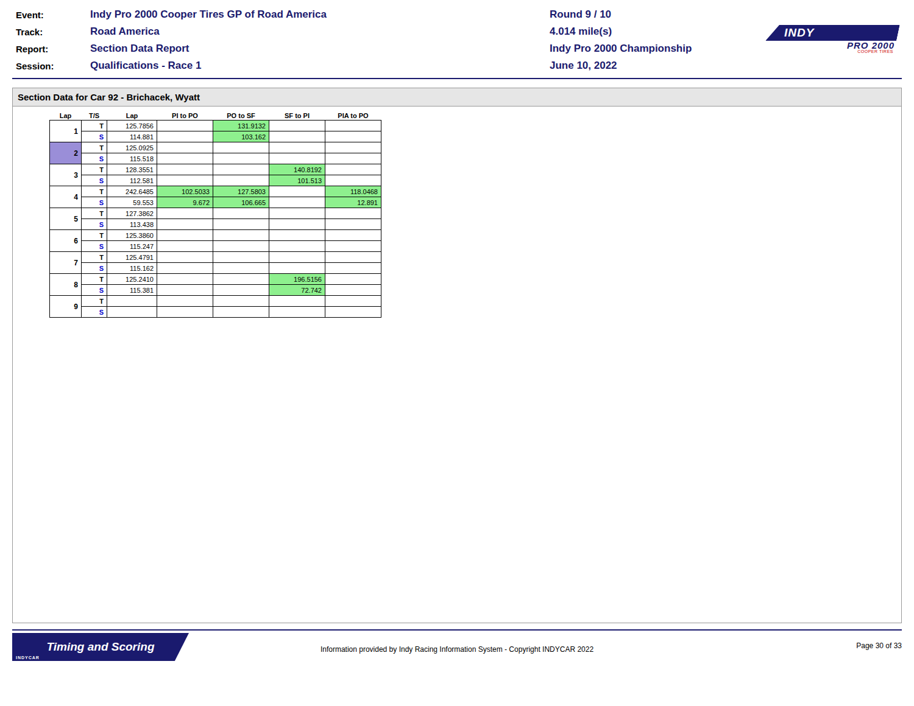| Event: | Indy Pro 2000 Cooper Tires GP of Road America | Round 9 / 10 | INDY PRO 2000 COOPER TIRES |
| Track: | Road America | 4.014 mile(s) |
| Report: | Section Data Report | Indy Pro 2000 Championship |
| Session: | Qualifications - Race 1 | June 10, 2022 |
Section Data for Car 92 - Brichacek, Wyatt
| Lap | T/S | Lap | PI to PO | PO to SF | SF to PI | PIA to PO |
| --- | --- | --- | --- | --- | --- | --- |
| 1 | T | 125.7856 | | 131.9132 | | |
| S | 114.881 | | 103.162 | | |
| 2 | T | 125.0925 | | | | |
| S | 115.518 | | | | |
| 3 | T | 128.3551 | | | 140.8192 | |
| S | 112.581 | | | 101.513 | |
| 4 | T | 242.6485 | 102.5033 | 127.5803 | | 118.0468 |
| S | 59.553 | 9.672 | 106.665 | | 12.891 |
| 5 | T | 127.3862 | | | | |
| S | 113.438 | | | | |
| 6 | T | 125.3860 | | | | |
| S | 115.247 | | | | |
| 7 | T | 125.4791 | | | | |
| S | 115.162 | | | | |
| 8 | T | 125.2410 | | | 196.5156 | |
| S | 115.381 | | | 72.742 | |
| 9 | T | | | | | |
| S | | | | | |
Timing and Scoring INDYCAR
Information provided by Indy Racing Information System - Copyright INDYCAR 2022
Page 30 of 33